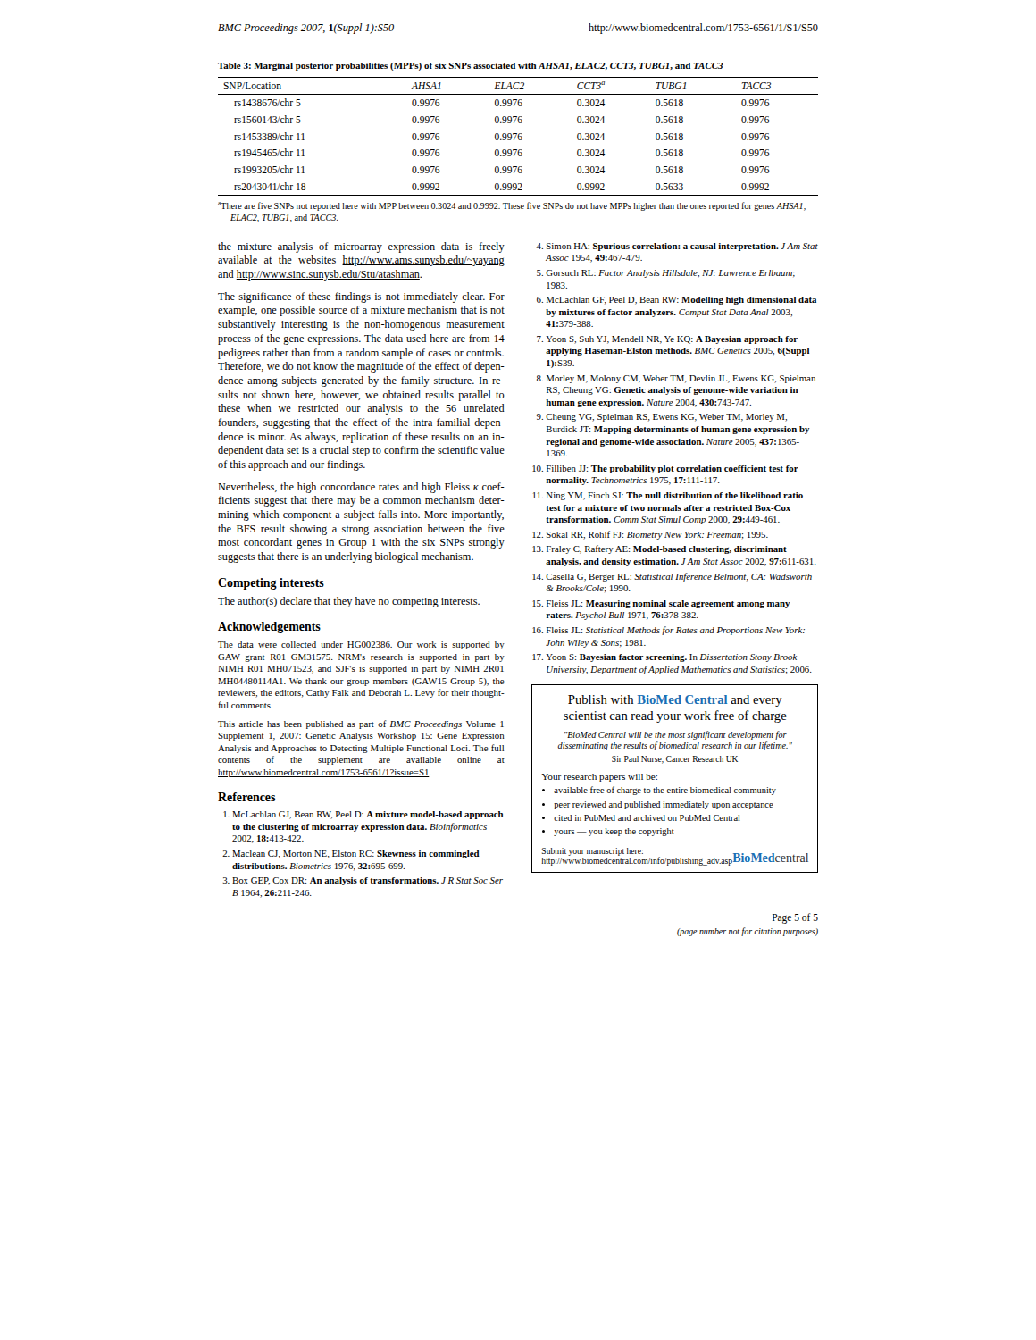BMC Proceedings 2007, 1(Suppl 1):S50
http://www.biomedcentral.com/1753-6561/1/S1/S50
Table 3: Marginal posterior probabilities (MPPs) of six SNPs associated with AHSA1, ELAC2, CCT3, TUBG1, and TACC3
| SNP/Location | AHSA1 | ELAC2 | CCT3 a | TUBG1 | TACC3 |
| --- | --- | --- | --- | --- | --- |
| rs1438676/chr 5 | 0.9976 | 0.9976 | 0.3024 | 0.5618 | 0.9976 |
| rs1560143/chr 5 | 0.9976 | 0.9976 | 0.3024 | 0.5618 | 0.9976 |
| rs1453389/chr 11 | 0.9976 | 0.9976 | 0.3024 | 0.5618 | 0.9976 |
| rs1945465/chr 11 | 0.9976 | 0.9976 | 0.3024 | 0.5618 | 0.9976 |
| rs1993205/chr 11 | 0.9976 | 0.9976 | 0.3024 | 0.5618 | 0.9976 |
| rs2043041/chr 18 | 0.9992 | 0.9992 | 0.9992 | 0.5633 | 0.9992 |
aThere are five SNPs not reported here with MPP between 0.3024 and 0.9992. These five SNPs do not have MPPs higher than the ones reported for genes AHSA1, ELAC2, TUBG1, and TACC3.
the mixture analysis of microarray expression data is freely available at the websites http://www.ams.sunysb.edu/~yayang and http://www.sinc.sunysb.edu/Stu/atashman.
The significance of these findings is not immediately clear. For example, one possible source of a mixture mechanism that is not substantively interesting is the non-homogenous measurement process of the gene expressions. The data used here are from 14 pedigrees rather than from a random sample of cases or controls. Therefore, we do not know the magnitude of the effect of dependence among subjects generated by the family structure. In results not shown here, however, we obtained results parallel to these when we restricted our analysis to the 56 unrelated founders, suggesting that the effect of the intra-familial dependence is minor. As always, replication of these results on an independent data set is a crucial step to confirm the scientific value of this approach and our findings.
Nevertheless, the high concordance rates and high Fleiss κ coefficients suggest that there may be a common mechanism determining which component a subject falls into. More importantly, the BFS result showing a strong association between the five most concordant genes in Group 1 with the six SNPs strongly suggests that there is an underlying biological mechanism.
Competing interests
The author(s) declare that they have no competing interests.
Acknowledgements
The data were collected under HG002386. Our work is supported by GAW grant R01 GM31575. NRM's research is supported in part by NIMH R01 MH071523, and SJF's is supported in part by NIMH 2R01 MH04480114A1. We thank our group members (GAW15 Group 5), the reviewers, the editors, Cathy Falk and Deborah L. Levy for their thoughtful comments.
This article has been published as part of BMC Proceedings Volume 1 Supplement 1, 2007: Genetic Analysis Workshop 15: Gene Expression Analysis and Approaches to Detecting Multiple Functional Loci. The full contents of the supplement are available online at http://www.biomedcentral.com/1753-6561/1?issue=S1.
References
McLachlan GJ, Bean RW, Peel D: A mixture model-based approach to the clustering of microarray expression data. Bioinformatics 2002, 18: 413-422.
Maclean CJ, Morton NE, Elston RC: Skewness in commingled distributions. Biometrics 1976, 32: 695-699.
Box GEP, Cox DR: An analysis of transformations. J R Stat Soc Ser B 1964, 26: 211-246.
Simon HA: Spurious correlation: a causal interpretation. J Am Stat Assoc 1954, 49: 467-479.
Gorsuch RL: Factor Analysis Hillsdale, NJ: Lawrence Erlbaum; 1983.
McLachlan GF, Peel D, Bean RW: Modelling high dimensional data by mixtures of factor analyzers. Comput Stat Data Anal 2003, 41: 379-388.
Yoon S, Suh YJ, Mendell NR, Ye KQ: A Bayesian approach for applying Haseman-Elston methods. BMC Genetics 2005, 6(Suppl 1): S39.
Morley M, Molony CM, Weber TM, Devlin JL, Ewens KG, Spielman RS, Cheung VG: Genetic analysis of genome-wide variation in human gene expression. Nature 2004, 430: 743-747.
Cheung VG, Spielman RS, Ewens KG, Weber TM, Morley M, Burdick JT: Mapping determinants of human gene expression by regional and genome-wide association. Nature 2005, 437: 1365-1369.
Filliben JJ: The probability plot correlation coefficient test for normality. Technometrics 1975, 17: 111-117.
Ning YM, Finch SJ: The null distribution of the likelihood ratio test for a mixture of two normals after a restricted Box-Cox transformation. Comm Stat Simul Comp 2000, 29: 449-461.
Sokal RR, Rohlf FJ: Biometry New York: Freeman; 1995.
Fraley C, Raftery AE: Model-based clustering, discriminant analysis, and density estimation. J Am Stat Assoc 2002, 97: 611-631.
Casella G, Berger RL: Statistical Inference Belmont, CA: Wadsworth & Brooks/Cole; 1990.
Fleiss JL: Measuring nominal scale agreement among many raters. Psychol Bull 1971, 76: 378-382.
Fleiss JL: Statistical Methods for Rates and Proportions New York: John Wiley & Sons; 1981.
Yoon S: Bayesian factor screening. In Dissertation Stony Brook University, Department of Applied Mathematics and Statistics; 2006.
Publish with Bio Med Central and every
scientist can read your work free of charge
"BioMed Central will be the most significant development for disseminating the results of biomedical research in our lifetime."
Sir Paul Nurse, Cancer Research UK
Your research papers will be:
available free of charge to the entire biomedical community
peer reviewed and published immediately upon acceptance
cited in PubMed and archived on PubMed Central
yours — you keep the copyright
Submit your manuscript here:
http://www.biomedcentral.com/info/publishing_adv.asp
Bio Med central
Page 5 of 5
(page number not for citation purposes)